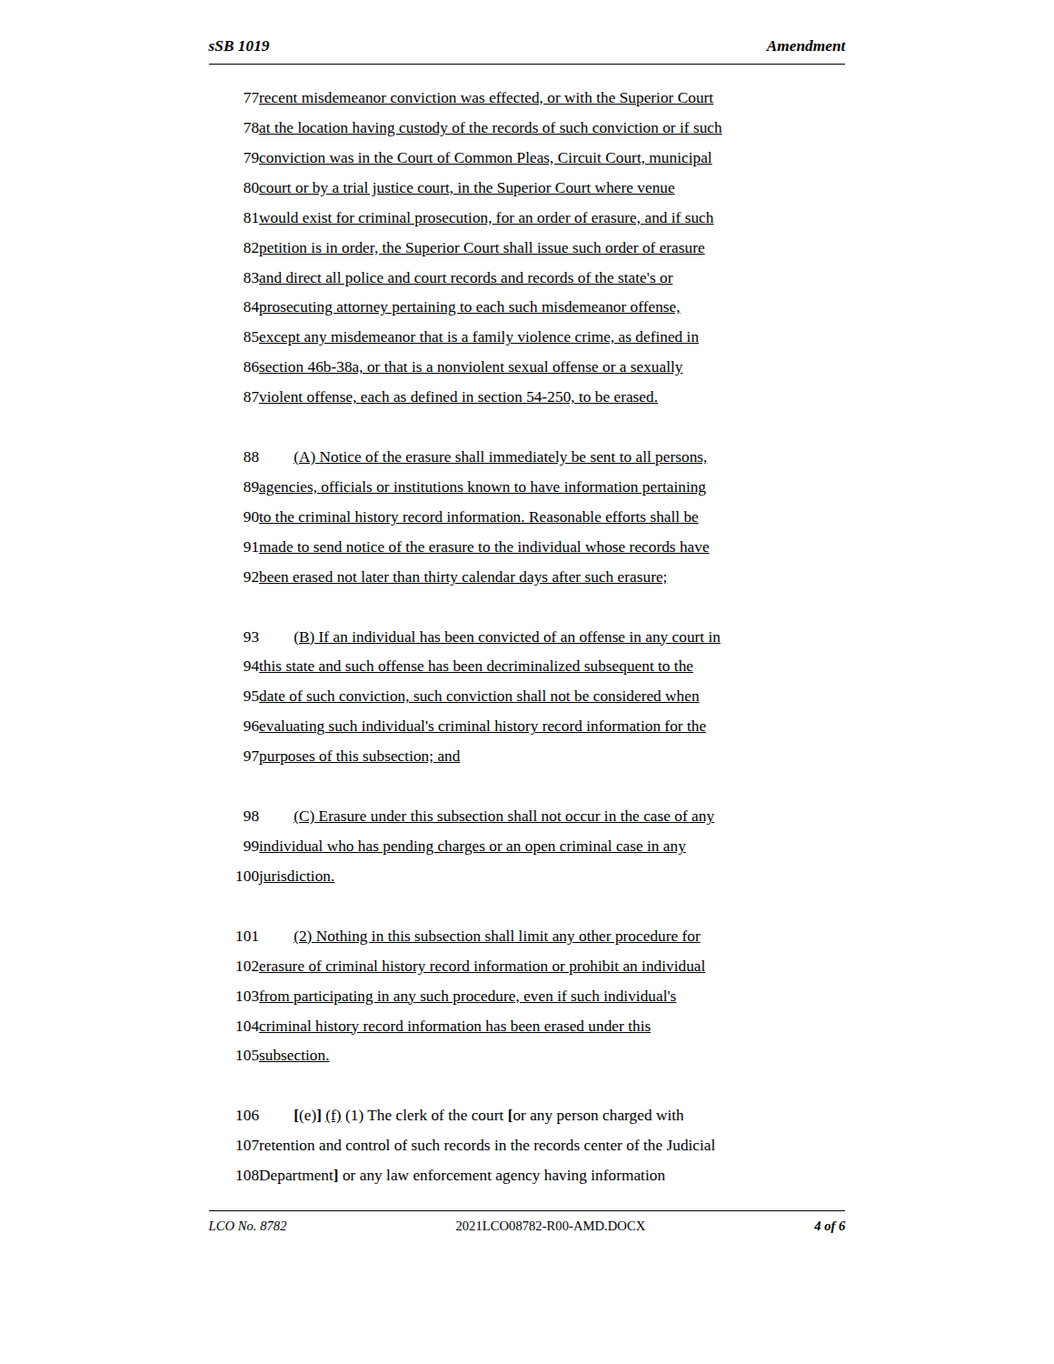sSB 1019 Amendment
| 77 | recent misdemeanor conviction was effected, or with the Superior Court |
| 78 | at the location having custody of the records of such conviction or if such |
| 79 | conviction was in the Court of Common Pleas, Circuit Court, municipal |
| 80 | court or by a trial justice court, in the Superior Court where venue |
| 81 | would exist for criminal prosecution, for an order of erasure, and if such |
| 82 | petition is in order, the Superior Court shall issue such order of erasure |
| 83 | and direct all police and court records and records of the state's or |
| 84 | prosecuting attorney pertaining to each such misdemeanor offense, |
| 85 | except any misdemeanor that is a family violence crime, as defined in |
| 86 | section 46b-38a, or that is a nonviolent sexual offense or a sexually |
| 87 | violent offense, each as defined in section 54-250, to be erased. |
| 88 | (A) Notice of the erasure shall immediately be sent to all persons, |
| 89 | agencies, officials or institutions known to have information pertaining |
| 90 | to the criminal history record information. Reasonable efforts shall be |
| 91 | made to send notice of the erasure to the individual whose records have |
| 92 | been erased not later than thirty calendar days after such erasure; |
| 93 | (B) If an individual has been convicted of an offense in any court in |
| 94 | this state and such offense has been decriminalized subsequent to the |
| 95 | date of such conviction, such conviction shall not be considered when |
| 96 | evaluating such individual's criminal history record information for the |
| 97 | purposes of this subsection; and |
| 98 | (C) Erasure under this subsection shall not occur in the case of any |
| 99 | individual who has pending charges or an open criminal case in any |
| 100 | jurisdiction. |
| 101 | (2) Nothing in this subsection shall limit any other procedure for |
| 102 | erasure of criminal history record information or prohibit an individual |
| 103 | from participating in any such procedure, even if such individual's |
| 104 | criminal history record information has been erased under this |
| 105 | subsection. |
| 106 | [ (e) ] (f) (1) The clerk of the court [ or any person charged with |
| 107 | retention and control of such records in the records center of the Judicial |
| 108 | Department ] or any law enforcement agency having information |
LCO No. 8782 2021LCO08782-R00-AMD.DOCX 4 of 6